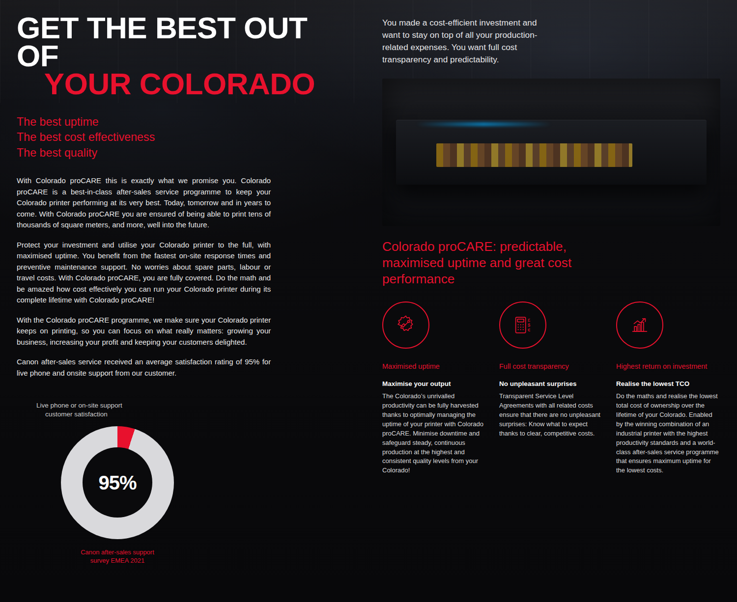Get the best out of your Colorado
The best uptime The best cost effectiveness The best quality
With Colorado proCARE this is exactly what we promise you. Colorado proCARE is a best-in-class after-sales service programme to keep your Colorado printer performing at its very best. Today, tomorrow and in years to come. With Colorado proCARE you are ensured of being able to print tens of thousands of square meters, and more, well into the future.
Protect your investment and utilise your Colorado printer to the full, with maximised uptime. You benefit from the fastest on-site response times and preventive maintenance support. No worries about spare parts, labour or travel costs. With Colorado proCARE, you are fully covered. Do the math and be amazed how cost effectively you can run your Colorado printer during its complete lifetime with Colorado proCARE!
With the Colorado proCARE programme, we make sure your Colorado printer keeps on printing, so you can focus on what really matters: growing your business, increasing your profit and keeping your customers delighted.
Canon after-sales service received an average satisfaction rating of 95% for live phone and onsite support from our customer.
Live phone or on-site support customer satisfaction
95%
Canon after-sales support
survey EMEA 2021
You made a cost-efficient investment and want to stay on top of all your production-related expenses. You want full cost transparency and predictability.
Colorado proCARE: predictable, maximised uptime and great cost performance
£ $ €
Maximised uptime
Maximise your output
The Colorado’s unrivalled productivity can be fully harvested thanks to optimally managing the uptime of your printer with Colorado proCARE. Minimise downtime and safeguard steady, continuous production at the highest and consistent quality levels from your Colorado!
Full cost transparency
No unpleasant surprises
Transparent Service Level Agreements with all related costs ensure that there are no unpleasant surprises: Know what to expect thanks to clear, competitive costs.
Highest return on investment
Realise the lowest TCO
Do the maths and realise the lowest total cost of ownership over the lifetime of your Colorado. Enabled by the winning combination of an industrial printer with the highest productivity standards and a world-class after-sales service programme that ensures maximum uptime for the lowest costs.